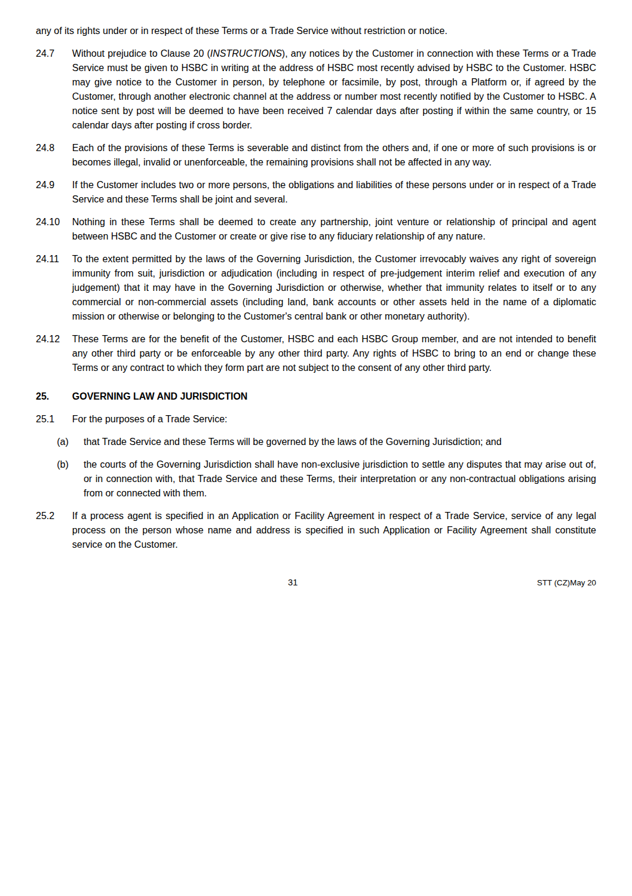any of its rights under or in respect of these Terms or a Trade Service without restriction or notice.
24.7
Without prejudice to Clause 20 (INSTRUCTIONS), any notices by the Customer in connection with these Terms or a Trade Service must be given to HSBC in writing at the address of HSBC most recently advised by HSBC to the Customer. HSBC may give notice to the Customer in person, by telephone or facsimile, by post, through a Platform or, if agreed by the Customer, through another electronic channel at the address or number most recently notified by the Customer to HSBC. A notice sent by post will be deemed to have been received 7 calendar days after posting if within the same country, or 15 calendar days after posting if cross border.
24.8
Each of the provisions of these Terms is severable and distinct from the others and, if one or more of such provisions is or becomes illegal, invalid or unenforceable, the remaining provisions shall not be affected in any way.
24.9
If the Customer includes two or more persons, the obligations and liabilities of these persons under or in respect of a Trade Service and these Terms shall be joint and several.
24.10
Nothing in these Terms shall be deemed to create any partnership, joint venture or relationship of principal and agent between HSBC and the Customer or create or give rise to any fiduciary relationship of any nature.
24.11
To the extent permitted by the laws of the Governing Jurisdiction, the Customer irrevocably waives any right of sovereign immunity from suit, jurisdiction or adjudication (including in respect of pre-judgement interim relief and execution of any judgement) that it may have in the Governing Jurisdiction or otherwise, whether that immunity relates to itself or to any commercial or non-commercial assets (including land, bank accounts or other assets held in the name of a diplomatic mission or otherwise or belonging to the Customer's central bank or other monetary authority).
24.12
These Terms are for the benefit of the Customer, HSBC and each HSBC Group member, and are not intended to benefit any other third party or be enforceable by any other third party. Any rights of HSBC to bring to an end or change these Terms or any contract to which they form part are not subject to the consent of any other third party.
25. GOVERNING LAW AND JURISDICTION
25.1
For the purposes of a Trade Service:
(a)
that Trade Service and these Terms will be governed by the laws of the Governing Jurisdiction; and
(b)
the courts of the Governing Jurisdiction shall have non-exclusive jurisdiction to settle any disputes that may arise out of, or in connection with, that Trade Service and these Terms, their interpretation or any non-contractual obligations arising from or connected with them.
25.2
If a process agent is specified in an Application or Facility Agreement in respect of a Trade Service, service of any legal process on the person whose name and address is specified in such Application or Facility Agreement shall constitute service on the Customer.
31
STT (CZ)May 20